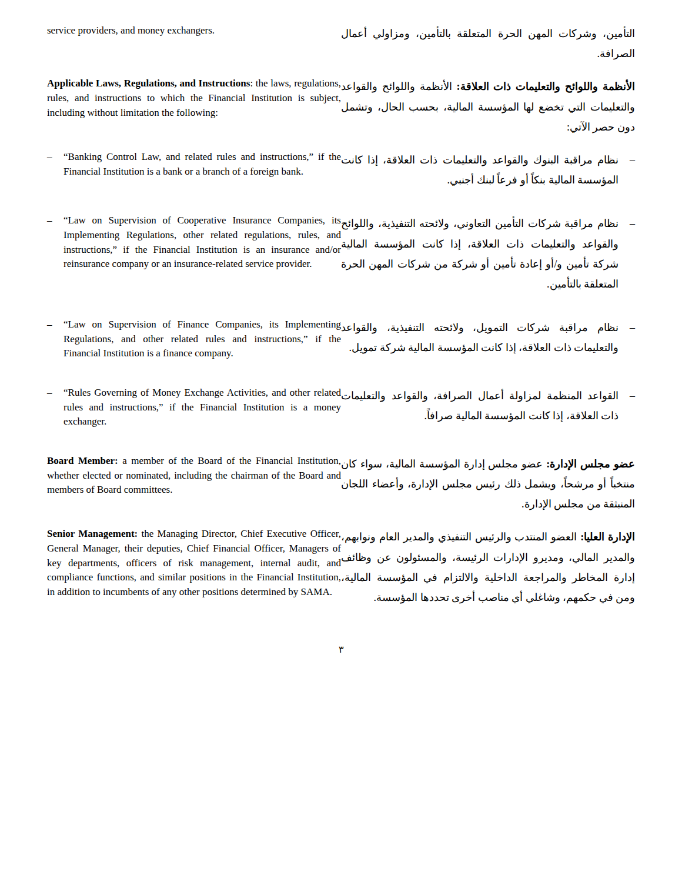| service providers, and money exchangers. | التأمين، وشركات المهن الحرة المتعلقة بالتأمين، ومزاولي أعمال الصرافة. |
| Applicable Laws, Regulations, and Instructions : the laws, regulations, rules, and instructions to which the Financial Institution is subject, including without limitation the following: | الأنظمة واللوائح والتعليمات ذات العلاقة: الأنظمة واللوائح والقواعد والتعليمات التي تخضع لها المؤسسة المالية، بحسب الحال، وتشمل دون حصر الآتي: |
| “Banking Control Law, and related rules and instructions,” if the Financial Institution is a bank or a branch of a foreign bank. | نظام مراقبة البنوك والقواعد والتعليمات ذات العلاقة، إذا كانت المؤسسة المالية بنكاً أو فرعاً لبنك أجنبي. |
| “Law on Supervision of Cooperative Insurance Companies, its Implementing Regulations, other related regulations, rules, and instructions,” if the Financial Institution is an insurance and/or reinsurance company or an insurance-related service provider. | نظام مراقبة شركات التأمين التعاوني، ولائحته التنفيذية، واللوائح والقواعد والتعليمات ذات العلاقة، إذا كانت المؤسسة المالية شركة تأمين و/أو إعادة تأمين أو شركة من شركات المهن الحرة المتعلقة بالتأمين. |
| “Law on Supervision of Finance Companies, its Implementing Regulations, and other related rules and instructions,” if the Financial Institution is a finance company. | نظام مراقبة شركات التمويل، ولائحته التنفيذية، والقواعد والتعليمات ذات العلاقة، إذا كانت المؤسسة المالية شركة تمويل. |
| “Rules Governing of Money Exchange Activities, and other related rules and instructions,” if the Financial Institution is a money exchanger. | القواعد المنظمة لمزاولة أعمال الصرافة، والقواعد والتعليمات ذات العلاقة، إذا كانت المؤسسة المالية صرافاً. |
| Board Member: a member of the Board of the Financial Institution, whether elected or nominated, including the chairman of the Board and members of Board committees. | عضو مجلس الإدارة: عضو مجلس إدارة المؤسسة المالية، سواء كان منتخباً أو مرشحاً، ويشمل ذلك رئيس مجلس الإدارة، وأعضاء اللجان المنبثقة من مجلس الإدارة. |
| Senior Management: the Managing Director, Chief Executive Officer, General Manager, their deputies, Chief Financial Officer, Managers of key departments, officers of risk management, internal audit, and compliance functions, and similar positions in the Financial Institution, in addition to incumbents of any other positions determined by SAMA. | الإدارة العليا: العضو المنتدب والرئيس التنفيذي والمدير العام ونوابهم، والمدير المالي، ومديرو الإدارات الرئيسة، والمسئولون عن وظائف إدارة المخاطر والمراجعة الداخلية والالتزام في المؤسسة المالية، ومن في حكمهم، وشاغلي أي مناصب أخرى تحددها المؤسسة. |
٣